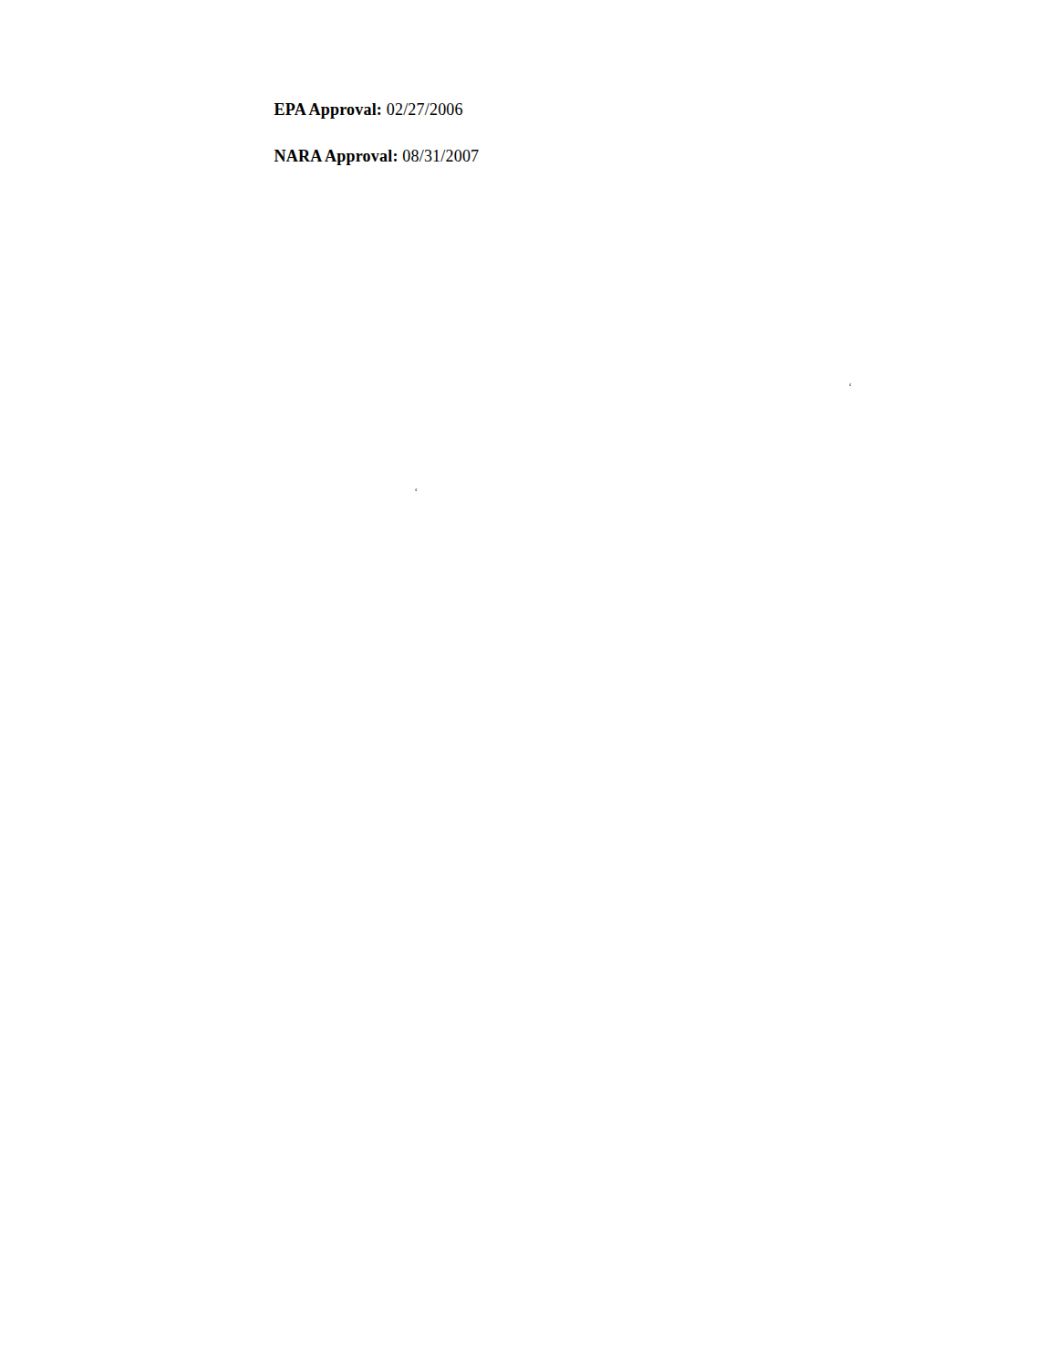EPA Approval: 02/27/2006
NARA Approval: 08/31/2007
‘ ‘